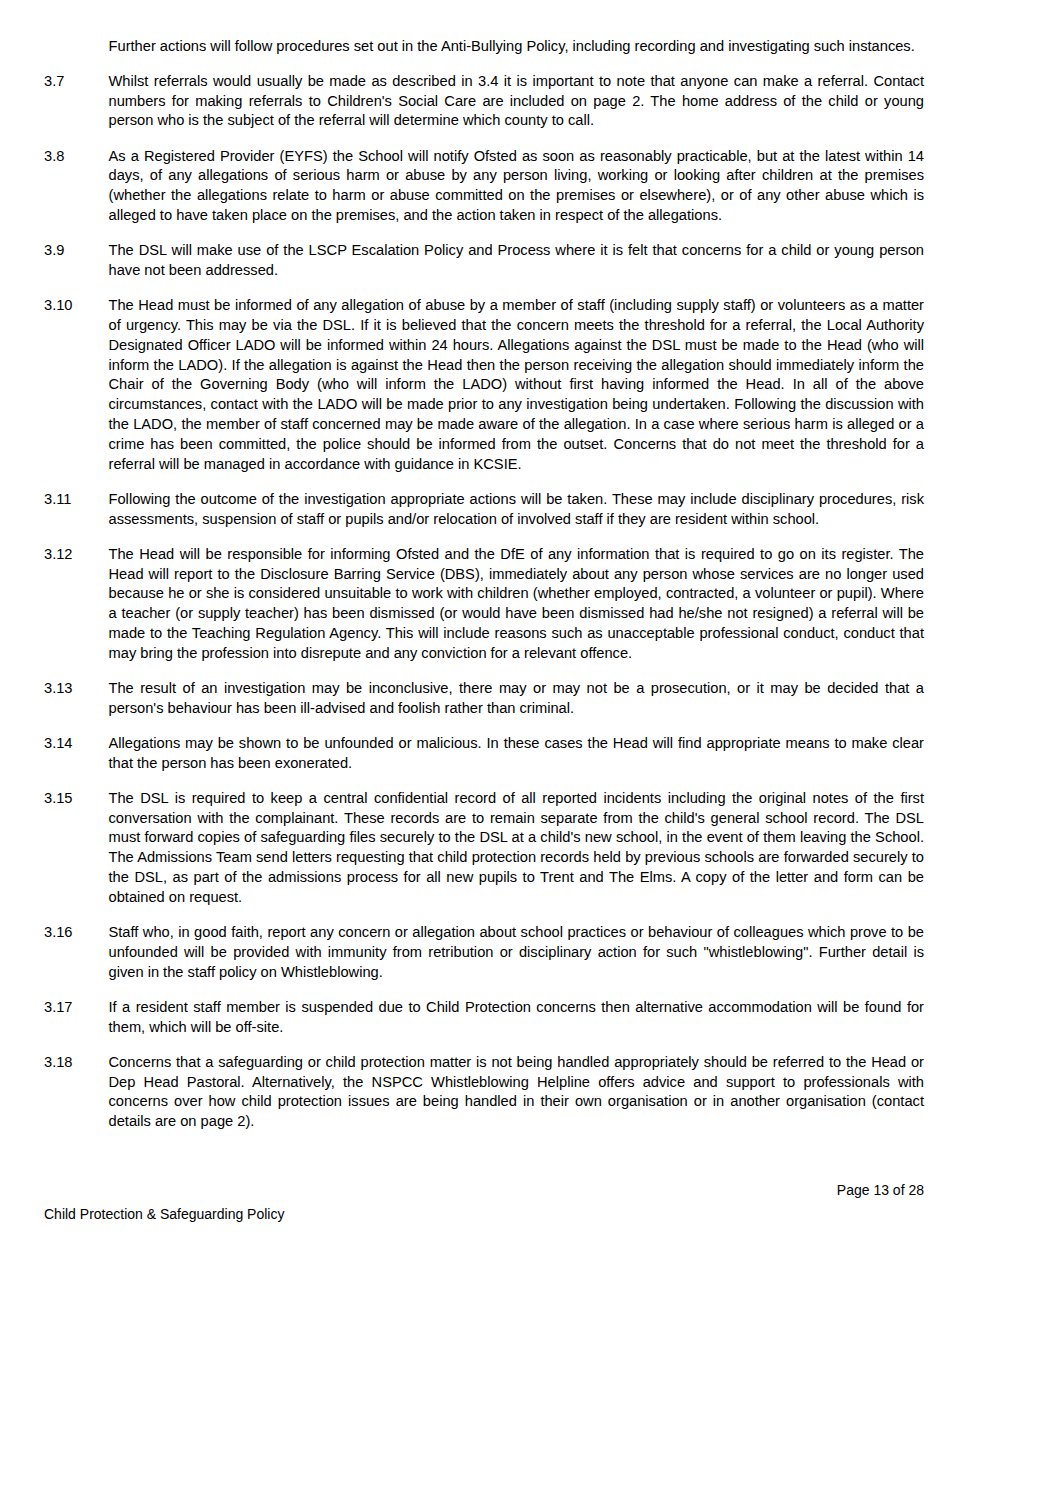Further actions will follow procedures set out in the Anti-Bullying Policy, including recording and investigating such instances.
3.7
Whilst referrals would usually be made as described in 3.4 it is important to note that anyone can make a referral. Contact numbers for making referrals to Children's Social Care are included on page 2. The home address of the child or young person who is the subject of the referral will determine which county to call.
3.8
As a Registered Provider (EYFS) the School will notify Ofsted as soon as reasonably practicable, but at the latest within 14 days, of any allegations of serious harm or abuse by any person living, working or looking after children at the premises (whether the allegations relate to harm or abuse committed on the premises or elsewhere), or of any other abuse which is alleged to have taken place on the premises, and the action taken in respect of the allegations.
3.9
The DSL will make use of the LSCP Escalation Policy and Process where it is felt that concerns for a child or young person have not been addressed.
3.10
The Head must be informed of any allegation of abuse by a member of staff (including supply staff) or volunteers as a matter of urgency. This may be via the DSL. If it is believed that the concern meets the threshold for a referral, the Local Authority Designated Officer LADO will be informed within 24 hours. Allegations against the DSL must be made to the Head (who will inform the LADO). If the allegation is against the Head then the person receiving the allegation should immediately inform the Chair of the Governing Body (who will inform the LADO) without first having informed the Head. In all of the above circumstances, contact with the LADO will be made prior to any investigation being undertaken. Following the discussion with the LADO, the member of staff concerned may be made aware of the allegation. In a case where serious harm is alleged or a crime has been committed, the police should be informed from the outset. Concerns that do not meet the threshold for a referral will be managed in accordance with guidance in KCSIE.
3.11
Following the outcome of the investigation appropriate actions will be taken. These may include disciplinary procedures, risk assessments, suspension of staff or pupils and/or relocation of involved staff if they are resident within school.
3.12
The Head will be responsible for informing Ofsted and the DfE of any information that is required to go on its register. The Head will report to the Disclosure Barring Service (DBS), immediately about any person whose services are no longer used because he or she is considered unsuitable to work with children (whether employed, contracted, a volunteer or pupil). Where a teacher (or supply teacher) has been dismissed (or would have been dismissed had he/she not resigned) a referral will be made to the Teaching Regulation Agency. This will include reasons such as unacceptable professional conduct, conduct that may bring the profession into disrepute and any conviction for a relevant offence.
3.13
The result of an investigation may be inconclusive, there may or may not be a prosecution, or it may be decided that a person's behaviour has been ill-advised and foolish rather than criminal.
3.14
Allegations may be shown to be unfounded or malicious. In these cases the Head will find appropriate means to make clear that the person has been exonerated.
3.15
The DSL is required to keep a central confidential record of all reported incidents including the original notes of the first conversation with the complainant. These records are to remain separate from the child's general school record. The DSL must forward copies of safeguarding files securely to the DSL at a child's new school, in the event of them leaving the School. The Admissions Team send letters requesting that child protection records held by previous schools are forwarded securely to the DSL, as part of the admissions process for all new pupils to Trent and The Elms. A copy of the letter and form can be obtained on request.
3.16
Staff who, in good faith, report any concern or allegation about school practices or behaviour of colleagues which prove to be unfounded will be provided with immunity from retribution or disciplinary action for such "whistleblowing". Further detail is given in the staff policy on Whistleblowing.
3.17
If a resident staff member is suspended due to Child Protection concerns then alternative accommodation will be found for them, which will be off-site.
3.18
Concerns that a safeguarding or child protection matter is not being handled appropriately should be referred to the Head or Dep Head Pastoral. Alternatively, the NSPCC Whistleblowing Helpline offers advice and support to professionals with concerns over how child protection issues are being handled in their own organisation or in another organisation (contact details are on page 2).
Page 13 of 28
Child Protection & Safeguarding Policy